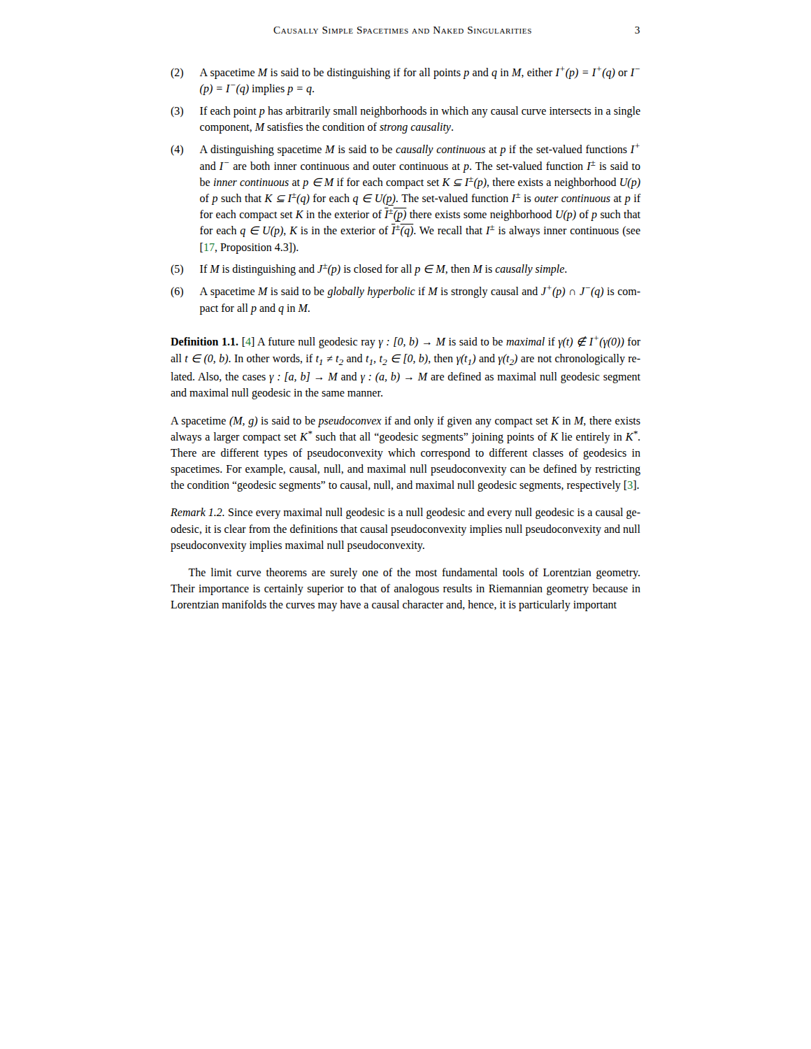Causally Simple Spacetimes and Naked Singularities 3
A spacetime M is said to be distinguishing if for all points p and q in M, either I+(p) = I+(q) or I−(p) = I−(q) implies p = q.
If each point p has arbitrarily small neighborhoods in which any causal curve intersects in a single component, M satisfies the condition of strong causality.
A distinguishing spacetime M is said to be causally continuous at p if the set-valued functions I+ and I− are both inner continuous and outer continuous at p. The set-valued function I± is said to be inner continuous at p ∈ M if for each compact set K ⊆ I±(p), there exists a neighborhood U(p) of p such that K ⊆ I±(q) for each q ∈ U(p). The set-valued function I± is outer continuous at p if for each compact set K in the exterior of I±(p) there exists some neighborhood U(p) of p such that for each q ∈ U(p), K is in the exterior of I±(q). We recall that I± is always inner continuous (see [17, Proposition 4.3]).
If M is distinguishing and J±(p) is closed for all p ∈ M, then M is causally simple.
A spacetime M is said to be globally hyperbolic if M is strongly causal and J+(p) ∩ J−(q) is compact for all p and q in M.
Definition 1.1. [4] A future null geodesic ray γ : [0, b) → M is said to be maximal if γ(t) ∉ I+(γ(0)) for all t ∈ (0, b). In other words, if t1 ≠ t2 and t1, t2 ∈ [0, b), then γ(t1) and γ(t2) are not chronologically related. Also, the cases γ : [a, b] → M and γ : (a, b) → M are defined as maximal null geodesic segment and maximal null geodesic in the same manner.
A spacetime (M, g) is said to be pseudoconvex if and only if given any compact set K in M, there exists always a larger compact set K* such that all “geodesic segments” joining points of K lie entirely in K*. There are different types of pseudoconvexity which correspond to different classes of geodesics in spacetimes. For example, causal, null, and maximal null pseudoconvexity can be defined by restricting the condition “geodesic segments” to causal, null, and maximal null geodesic segments, respectively [3].
Remark 1.2. Since every maximal null geodesic is a null geodesic and every null geodesic is a causal geodesic, it is clear from the definitions that causal pseudoconvexity implies null pseudoconvexity and null pseudoconvexity implies maximal null pseudoconvexity.
The limit curve theorems are surely one of the most fundamental tools of Lorentzian geometry. Their importance is certainly superior to that of analogous results in Riemannian geometry because in Lorentzian manifolds the curves may have a causal character and, hence, it is particularly important